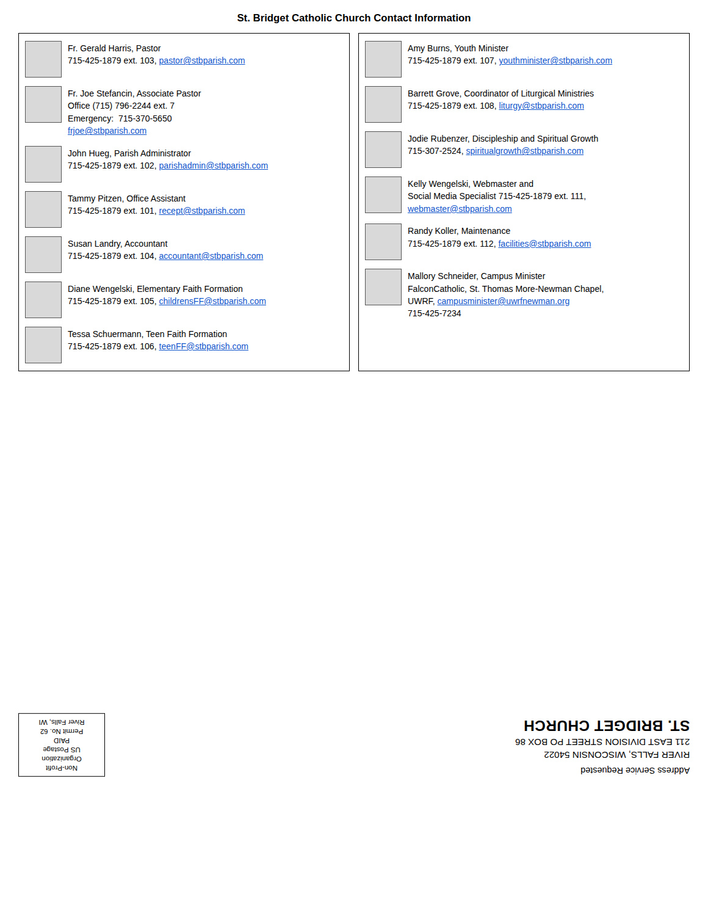St. Bridget Catholic Church Contact Information
Fr. Gerald Harris, Pastor
715-425-1879 ext. 103, pastor@stbparish.com
Fr. Joe Stefancin, Associate Pastor
Office (715) 796-2244 ext. 7
Emergency: 715-370-5650
frjoe@stbparish.com
John Hueg, Parish Administrator
715-425-1879 ext. 102, parishadmin@stbparish.com
Tammy Pitzen, Office Assistant
715-425-1879 ext. 101, recept@stbparish.com
Susan Landry, Accountant
715-425-1879 ext. 104, accountant@stbparish.com
Diane Wengelski, Elementary Faith Formation
715-425-1879 ext. 105, childrensFF@stbparish.com
Tessa Schuermann, Teen Faith Formation
715-425-1879 ext. 106, teenFF@stbparish.com
Amy Burns, Youth Minister
715-425-1879 ext. 107, youthminister@stbparish.com
Barrett Grove, Coordinator of Liturgical Ministries
715-425-1879 ext. 108, liturgy@stbparish.com
Jodie Rubenzer, Discipleship and Spiritual Growth
715-307-2524, spiritualgrowth@stbparish.com
Kelly Wengelski, Webmaster and
Social Media Specialist 715-425-1879 ext. 111,
webmaster@stbparish.com
Randy Koller, Maintenance
715-425-1879 ext. 112, facilities@stbparish.com
Mallory Schneider, Campus Minister
FalconCatholic, St. Thomas More-Newman Chapel,
UWRF, campusminister@uwrfnewman.org
715-425-7234
Non-Profit
Organization
US Postage
PAID
Permit No. 62
River Falls, WI
Address Service Requested
RIVER FALLS, WISCONSIN 54022
211 EAST DIVISION STREET PO BOX 86
ST. BRIDGET CHURCH